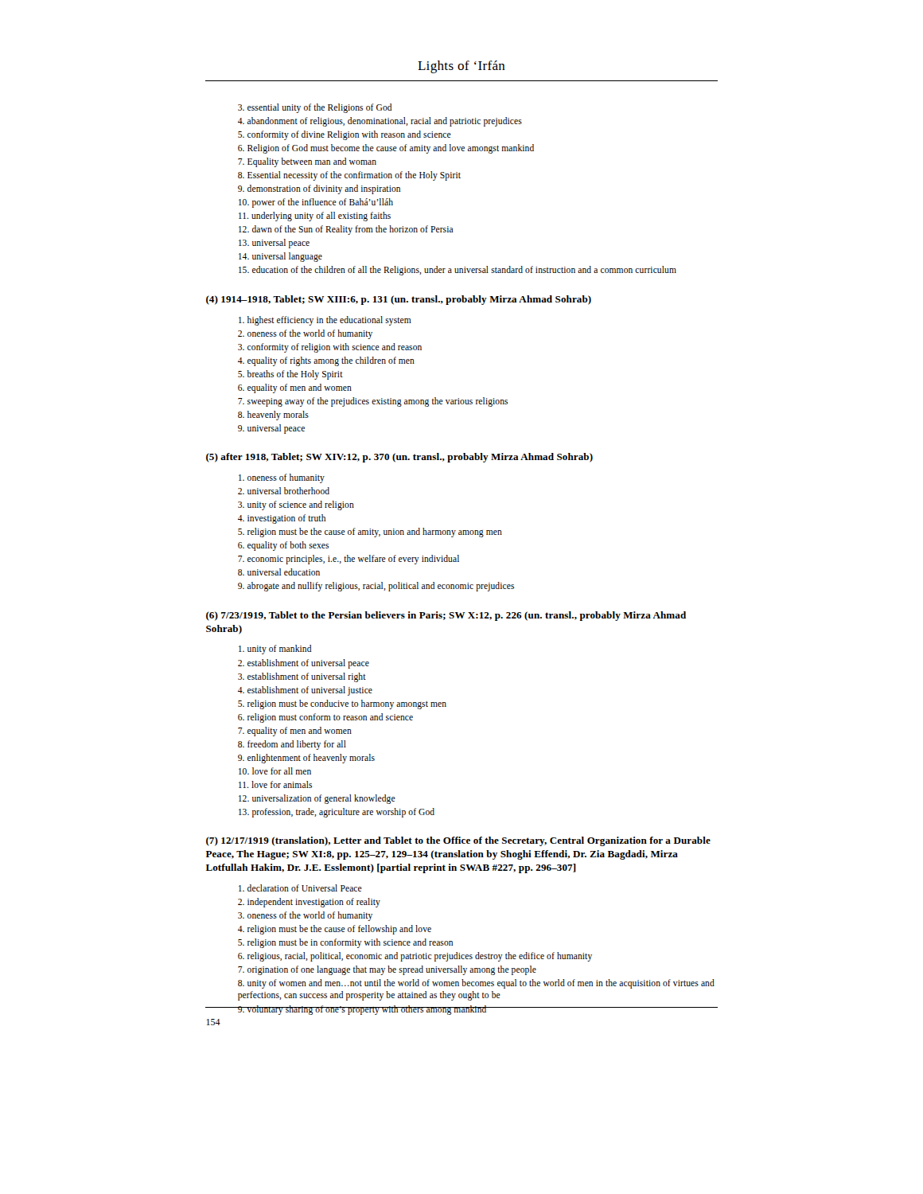Lights of ‘Irfán
3. essential unity of the Religions of God
4. abandonment of religious, denominational, racial and patriotic prejudices
5. conformity of divine Religion with reason and science
6. Religion of God must become the cause of amity and love amongst mankind
7. Equality between man and woman
8. Essential necessity of the confirmation of the Holy Spirit
9. demonstration of divinity and inspiration
10. power of the influence of Bahá’u’lláh
11. underlying unity of all existing faiths
12. dawn of the Sun of Reality from the horizon of Persia
13. universal peace
14. universal language
15. education of the children of all the Religions, under a universal standard of instruction and a common curriculum
(4) 1914–1918, Tablet; SW XIII:6, p. 131 (un. transl., probably Mirza Ahmad Sohrab)
1. highest efficiency in the educational system
2. oneness of the world of humanity
3. conformity of religion with science and reason
4. equality of rights among the children of men
5. breaths of the Holy Spirit
6. equality of men and women
7. sweeping away of the prejudices existing among the various religions
8. heavenly morals
9. universal peace
(5) after 1918, Tablet; SW XIV:12, p. 370 (un. transl., probably Mirza Ahmad Sohrab)
1. oneness of humanity
2. universal brotherhood
3. unity of science and religion
4. investigation of truth
5. religion must be the cause of amity, union and harmony among men
6. equality of both sexes
7. economic principles, i.e., the welfare of every individual
8. universal education
9. abrogate and nullify religious, racial, political and economic prejudices
(6) 7/23/1919, Tablet to the Persian believers in Paris; SW X:12, p. 226 (un. transl., probably Mirza Ahmad Sohrab)
1. unity of mankind
2. establishment of universal peace
3. establishment of universal right
4. establishment of universal justice
5. religion must be conducive to harmony amongst men
6. religion must conform to reason and science
7. equality of men and women
8. freedom and liberty for all
9. enlightenment of heavenly morals
10. love for all men
11. love for animals
12. universalization of general knowledge
13. profession, trade, agriculture are worship of God
(7) 12/17/1919 (translation), Letter and Tablet to the Office of the Secretary, Central Organization for a Durable Peace, The Hague; SW XI:8, pp. 125–27, 129–134 (translation by Shoghi Effendi, Dr. Zia Bagdadi, Mirza Lotfullah Hakim, Dr. J.E. Esslemont) [partial reprint in SWAB #227, pp. 296–307]
1. declaration of Universal Peace
2. independent investigation of reality
3. oneness of the world of humanity
4. religion must be the cause of fellowship and love
5. religion must be in conformity with science and reason
6. religious, racial, political, economic and patriotic prejudices destroy the edifice of humanity
7. origination of one language that may be spread universally among the people
8. unity of women and men…not until the world of women becomes equal to the world of men in the acquisition of virtues and perfections, can success and prosperity be attained as they ought to be
9. voluntary sharing of one’s property with others among mankind
154